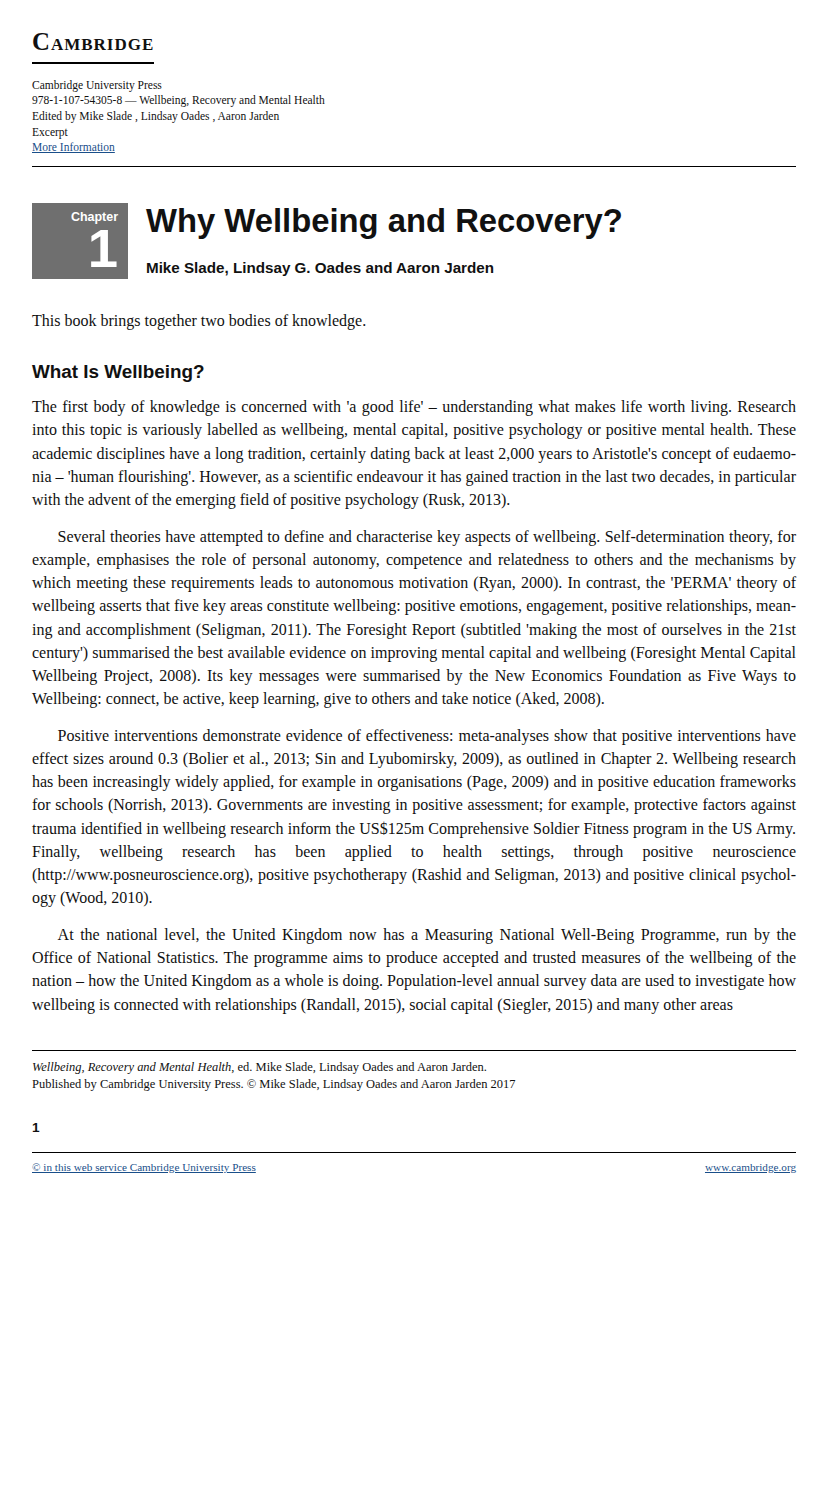Cambridge
Cambridge University Press 978-1-107-54305-8 — Wellbeing, Recovery and Mental Health Edited by Mike Slade , Lindsay Oades , Aaron Jarden Excerpt More Information
Chapter
1
Why Wellbeing and Recovery?
Mike Slade, Lindsay G. Oades and Aaron Jarden
This book brings together two bodies of knowledge.
What Is Wellbeing?
The first body of knowledge is concerned with 'a good life' – understanding what makes life worth living. Research into this topic is variously labelled as wellbeing, mental capital, positive psychology or positive mental health. These academic disciplines have a long tradition, certainly dating back at least 2,000 years to Aristotle's concept of eudaemonia – 'human flourishing'. However, as a scientific endeavour it has gained traction in the last two decades, in particular with the advent of the emerging field of positive psychology (Rusk, 2013).
Several theories have attempted to define and characterise key aspects of wellbeing. Self-determination theory, for example, emphasises the role of personal autonomy, competence and relatedness to others and the mechanisms by which meeting these requirements leads to autonomous motivation (Ryan, 2000). In contrast, the 'PERMA' theory of wellbeing asserts that five key areas constitute wellbeing: positive emotions, engagement, positive relationships, meaning and accomplishment (Seligman, 2011). The Foresight Report (subtitled 'making the most of ourselves in the 21st century') summarised the best available evidence on improving mental capital and wellbeing (Foresight Mental Capital Wellbeing Project, 2008). Its key messages were summarised by the New Economics Foundation as Five Ways to Wellbeing: connect, be active, keep learning, give to others and take notice (Aked, 2008).
Positive interventions demonstrate evidence of effectiveness: meta-analyses show that positive interventions have effect sizes around 0.3 (Bolier et al., 2013; Sin and Lyubomirsky, 2009), as outlined in Chapter 2. Wellbeing research has been increasingly widely applied, for example in organisations (Page, 2009) and in positive education frameworks for schools (Norrish, 2013). Governments are investing in positive assessment; for example, protective factors against trauma identified in wellbeing research inform the US$125m Comprehensive Soldier Fitness program in the US Army. Finally, wellbeing research has been applied to health settings, through positive neuroscience (http://www.posneuroscience.org), positive psychotherapy (Rashid and Seligman, 2013) and positive clinical psychology (Wood, 2010).
At the national level, the United Kingdom now has a Measuring National Well-Being Programme, run by the Office of National Statistics. The programme aims to produce accepted and trusted measures of the wellbeing of the nation – how the United Kingdom as a whole is doing. Population-level annual survey data are used to investigate how wellbeing is connected with relationships (Randall, 2015), social capital (Siegler, 2015) and many other areas
Wellbeing, Recovery and Mental Health, ed. Mike Slade, Lindsay Oades and Aaron Jarden.
Published by Cambridge University Press. © Mike Slade, Lindsay Oades and Aaron Jarden 2017
1
© in this web service Cambridge University Press www.cambridge.org